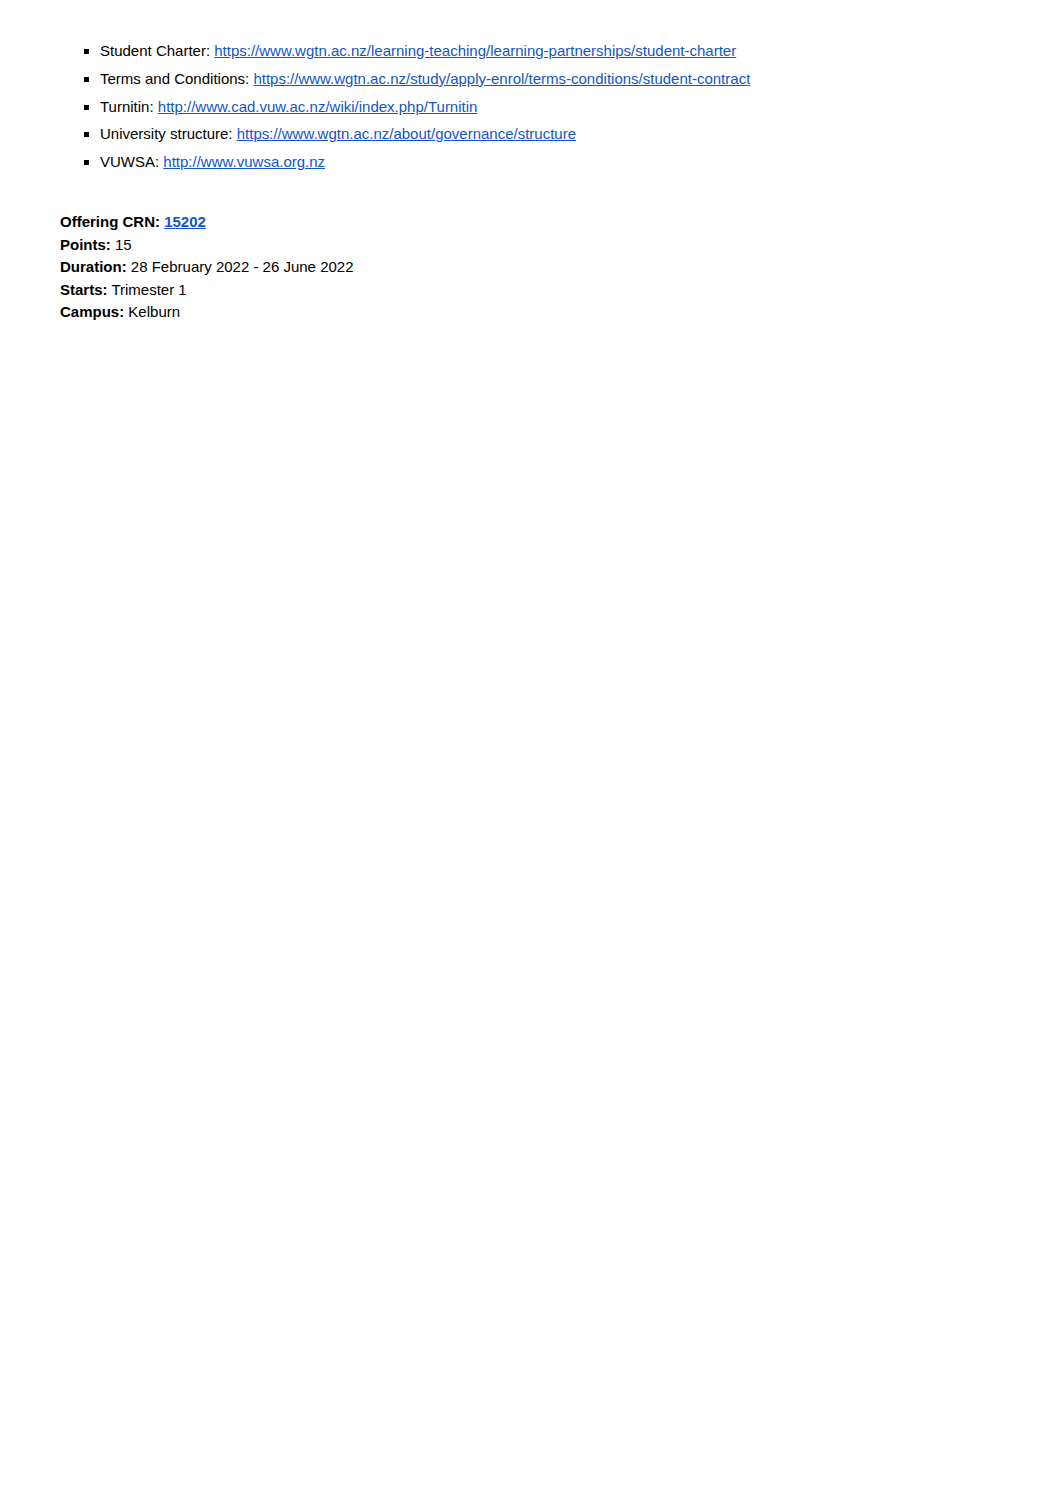Student Charter: https://www.wgtn.ac.nz/learning-teaching/learning-partnerships/student-charter
Terms and Conditions: https://www.wgtn.ac.nz/study/apply-enrol/terms-conditions/student-contract
Turnitin: http://www.cad.vuw.ac.nz/wiki/index.php/Turnitin
University structure: https://www.wgtn.ac.nz/about/governance/structure
VUWSA: http://www.vuwsa.org.nz
Offering CRN: 15202
Points: 15
Duration: 28 February 2022 - 26 June 2022
Starts: Trimester 1
Campus: Kelburn